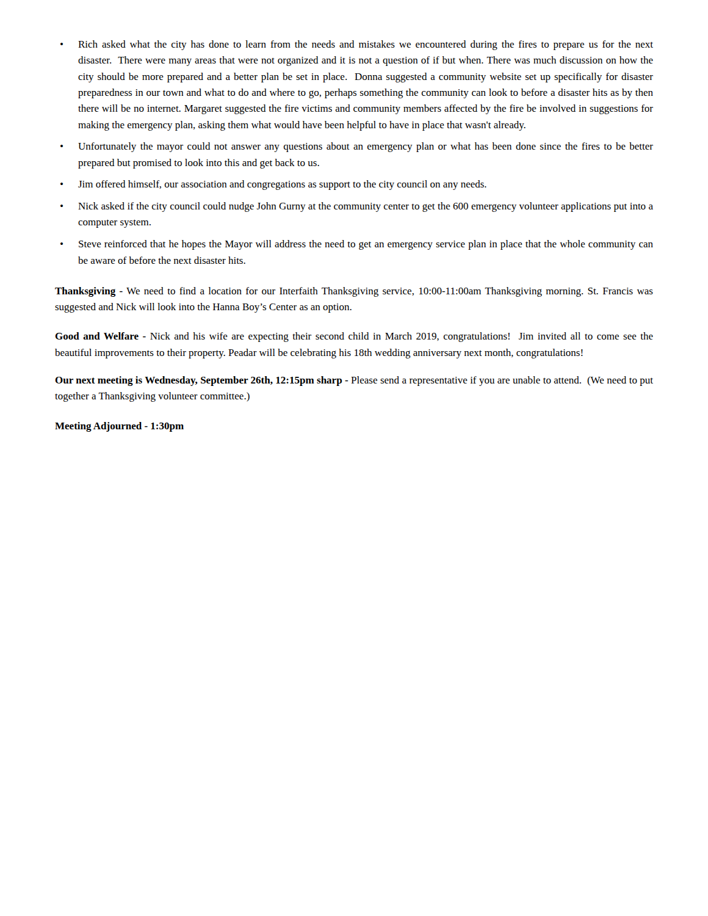Rich asked what the city has done to learn from the needs and mistakes we encountered during the fires to prepare us for the next disaster. There were many areas that were not organized and it is not a question of if but when. There was much discussion on how the city should be more prepared and a better plan be set in place. Donna suggested a community website set up specifically for disaster preparedness in our town and what to do and where to go, perhaps something the community can look to before a disaster hits as by then there will be no internet. Margaret suggested the fire victims and community members affected by the fire be involved in suggestions for making the emergency plan, asking them what would have been helpful to have in place that wasn't already.
Unfortunately the mayor could not answer any questions about an emergency plan or what has been done since the fires to be better prepared but promised to look into this and get back to us.
Jim offered himself, our association and congregations as support to the city council on any needs.
Nick asked if the city council could nudge John Gurny at the community center to get the 600 emergency volunteer applications put into a computer system.
Steve reinforced that he hopes the Mayor will address the need to get an emergency service plan in place that the whole community can be aware of before the next disaster hits.
Thanksgiving - We need to find a location for our Interfaith Thanksgiving service, 10:00-11:00am Thanksgiving morning. St. Francis was suggested and Nick will look into the Hanna Boy’s Center as an option.
Good and Welfare - Nick and his wife are expecting their second child in March 2019, congratulations! Jim invited all to come see the beautiful improvements to their property. Peadar will be celebrating his 18th wedding anniversary next month, congratulations!
Our next meeting is Wednesday, September 26th, 12:15pm sharp - Please send a representative if you are unable to attend. (We need to put together a Thanksgiving volunteer committee.)
Meeting Adjourned - 1:30pm